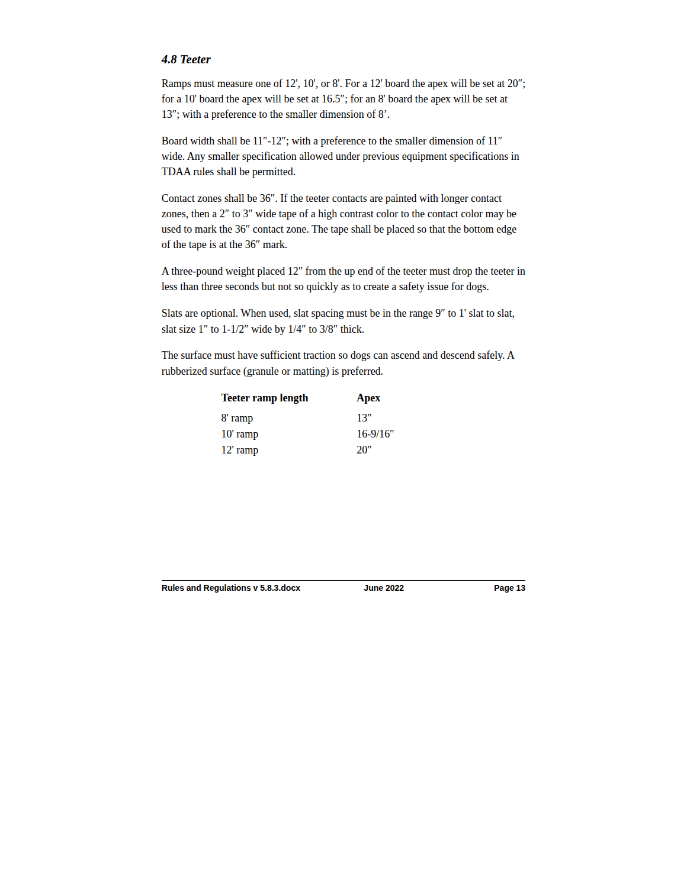4.8 Teeter
Ramps must measure one of 12', 10', or 8'. For a 12' board the apex will be set at 20″; for a 10' board the apex will be set at 16.5″; for an 8' board the apex will be set at 13″; with a preference to the smaller dimension of 8’.
Board width shall be 11″-12″; with a preference to the smaller dimension of 11″ wide. Any smaller specification allowed under previous equipment specifications in TDAA rules shall be permitted.
Contact zones shall be 36″. If the teeter contacts are painted with longer contact zones, then a 2″ to 3″ wide tape of a high contrast color to the contact color may be used to mark the 36″ contact zone. The tape shall be placed so that the bottom edge of the tape is at the 36″ mark.
A three-pound weight placed 12" from the up end of the teeter must drop the teeter in less than three seconds but not so quickly as to create a safety issue for dogs.
Slats are optional. When used, slat spacing must be in the range 9″ to 1' slat to slat, slat size 1″ to 1-1/2″ wide by 1/4″ to 3/8″ thick.
The surface must have sufficient traction so dogs can ascend and descend safely. A rubberized surface (granule or matting) is preferred.
| Teeter ramp length | Apex |
| --- | --- |
| 8' ramp | 13″ |
| 10' ramp | 16-9/16″ |
| 12' ramp | 20″ |
Rules and Regulations v 5.8.3.docx June 2022 Page 13